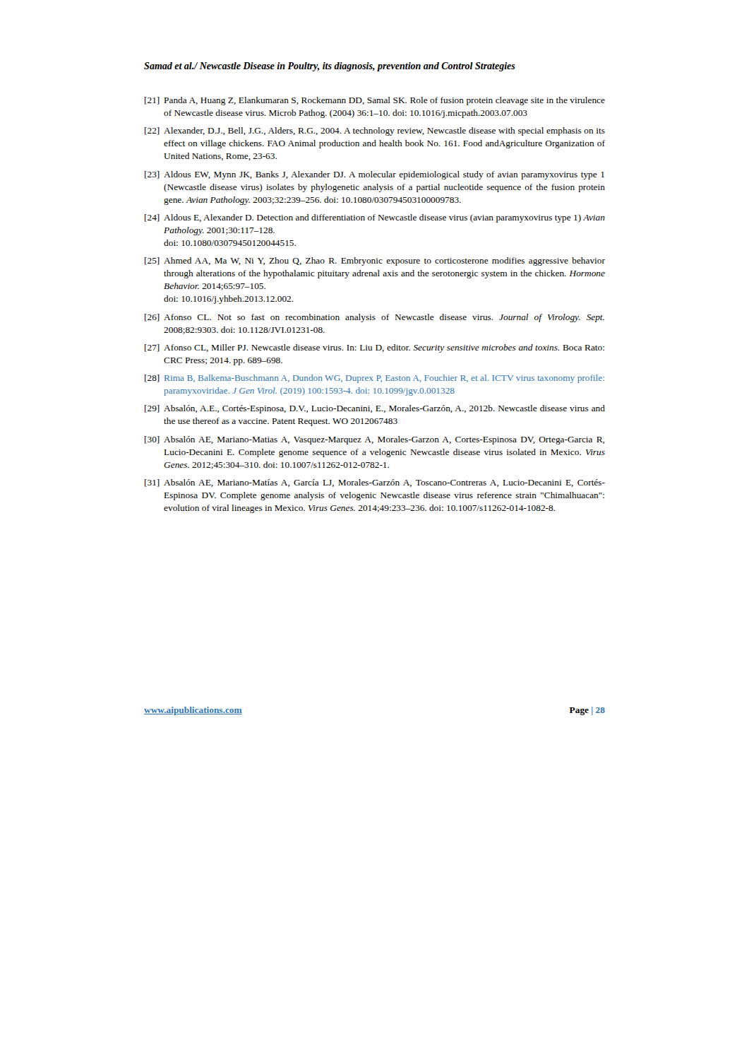Samad et al./ Newcastle Disease in Poultry, its diagnosis, prevention and Control Strategies
[21] Panda A, Huang Z, Elankumaran S, Rockemann DD, Samal SK. Role of fusion protein cleavage site in the virulence of Newcastle disease virus. Microb Pathog. (2004) 36:1–10. doi: 10.1016/j.micpath.2003.07.003
[22] Alexander, D.J., Bell, J.G., Alders, R.G., 2004. A technology review, Newcastle disease with special emphasis on its effect on village chickens. FAO Animal production and health book No. 161. Food andAgriculture Organization of United Nations, Rome, 23-63.
[23] Aldous EW, Mynn JK, Banks J, Alexander DJ. A molecular epidemiological study of avian paramyxovirus type 1 (Newcastle disease virus) isolates by phylogenetic analysis of a partial nucleotide sequence of the fusion protein gene. Avian Pathology. 2003;32:239–256. doi: 10.1080/030794503100009783.
[24] Aldous E, Alexander D. Detection and differentiation of Newcastle disease virus (avian paramyxovirus type 1) Avian Pathology. 2001;30:117–128.
doi: 10.1080/03079450120044515.
[25] Ahmed AA, Ma W, Ni Y, Zhou Q, Zhao R. Embryonic exposure to corticosterone modifies aggressive behavior through alterations of the hypothalamic pituitary adrenal axis and the serotonergic system in the chicken. Hormone Behavior. 2014;65:97–105.
doi: 10.1016/j.yhbeh.2013.12.002.
[26] Afonso CL. Not so fast on recombination analysis of Newcastle disease virus. Journal of Virology. Sept. 2008;82:9303. doi: 10.1128/JVI.01231-08.
[27] Afonso CL, Miller PJ. Newcastle disease virus. In: Liu D, editor. Security sensitive microbes and toxins. Boca Rato: CRC Press; 2014. pp. 689–698.
[28] Rima B, Balkema-Buschmann A, Dundon WG, Duprex P, Easton A, Fouchier R, et al. ICTV virus taxonomy profile: paramyxoviridae. J Gen Virol. (2019) 100:1593-4. doi: 10.1099/jgv.0.001328
[29] Absalón, A.E., Cortés-Espinosa, D.V., Lucio-Decanini, E., Morales-Garzón, A., 2012b. Newcastle disease virus and the use thereof as a vaccine. Patent Request. WO 2012067483
[30] Absalón AE, Mariano-Matias A, Vasquez-Marquez A, Morales-Garzon A, Cortes-Espinosa DV, Ortega-Garcia R, Lucio-Decanini E. Complete genome sequence of a velogenic Newcastle disease virus isolated in Mexico. Virus Genes. 2012;45:304–310. doi: 10.1007/s11262-012-0782-1.
[31] Absalón AE, Mariano-Matías A, García LJ, Morales-Garzón A, Toscano-Contreras A, Lucio-Decanini E, Cortés-Espinosa DV. Complete genome analysis of velogenic Newcastle disease virus reference strain "Chimalhuacan": evolution of viral lineages in Mexico. Virus Genes. 2014;49:233–236. doi: 10.1007/s11262-014-1082-8.
www.aipublications.com Page | 28